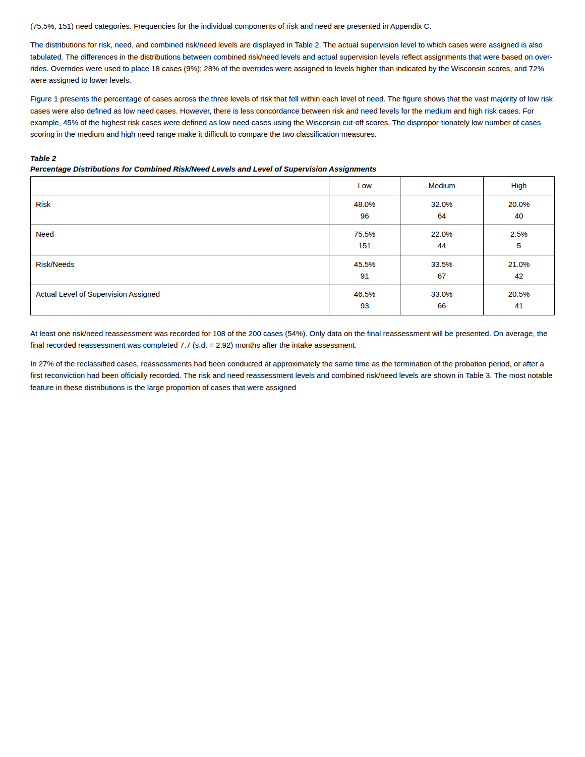(75.5%, 151) need categories. Frequencies for the individual components of risk and need are presented in Appendix C.
The distributions for risk, need, and combined risk/need levels are displayed in Table 2. The actual supervision level to which cases were assigned is also tabulated. The differences in the distributions between combined risk/need levels and actual supervision levels reflect assignments that were based on over-rides. Overrides were used to place 18 cases (9%); 28% of the overrides were assigned to levels higher than indicated by the Wisconsin scores, and 72% were assigned to lower levels.
Figure 1 presents the percentage of cases across the three levels of risk that fell within each level of need. The figure shows that the vast majority of low risk cases were also defined as low need cases. However, there is less concordance between risk and need levels for the medium and high risk cases. For example, 45% of the highest risk cases were defined as low need cases using the Wisconsin cut-off scores. The dispropor-tionately low number of cases scoring in the medium and high need range make it difficult to compare the two classification measures.
Table 2
Percentage Distributions for Combined Risk/Need Levels and Level of Supervision Assignments
| | Low | Medium | High |
| --- | --- | --- | --- |
| Risk | 48.0% 96 | 32.0% 64 | 20.0% 40 |
| Need | 75.5% 151 | 22.0% 44 | 2.5% 5 |
| Risk/Needs | 45.5% 91 | 33.5% 67 | 21.0% 42 |
| Actual Level of Supervision Assigned | 46.5% 93 | 33.0% 66 | 20.5% 41 |
At least one risk/need reassessment was recorded for 108 of the 200 cases (54%). Only data on the final reassessment will be presented. On average, the final recorded reassessment was completed 7.7 (s.d. = 2.92) months after the intake assessment.
In 27% of the reclassified cases, reassessments had been conducted at approximately the same time as the termination of the probation period, or after a first reconviction had been officially recorded. The risk and need reassessment levels and combined risk/need levels are shown in Table 3. The most notable feature in these distributions is the large proportion of cases that were assigned